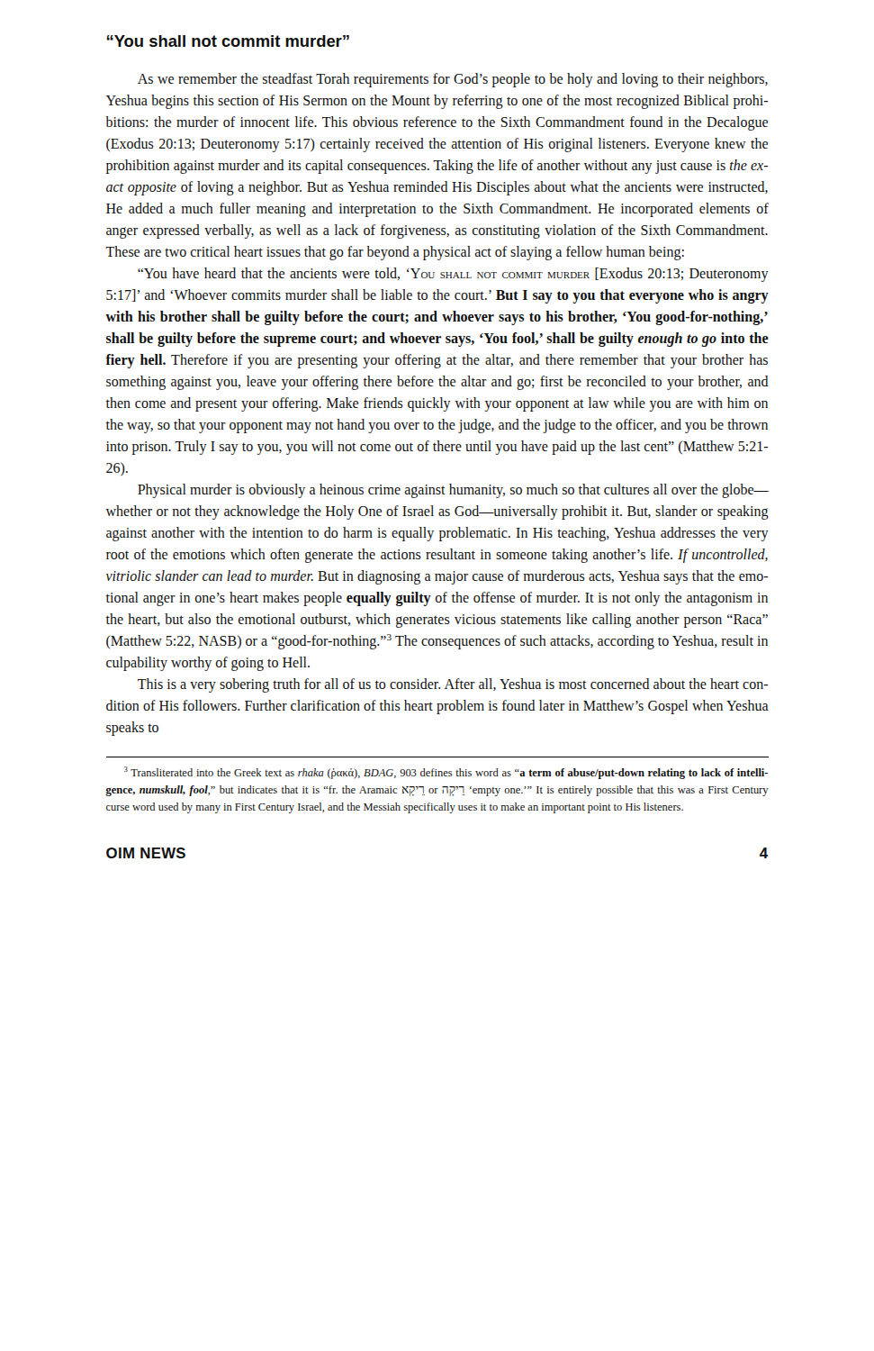“You shall not commit murder”
As we remember the steadfast Torah requirements for God’s people to be holy and loving to their neighbors, Yeshua begins this section of His Sermon on the Mount by referring to one of the most recognized Biblical prohibitions: the murder of innocent life. This obvious reference to the Sixth Commandment found in the Decalogue (Exodus 20:13; Deuteronomy 5:17) certainly received the attention of His original listeners. Everyone knew the prohibition against murder and its capital consequences. Taking the life of another without any just cause is the exact opposite of loving a neighbor. But as Yeshua reminded His Disciples about what the ancients were instructed, He added a much fuller meaning and interpretation to the Sixth Commandment. He incorporated elements of anger expressed verbally, as well as a lack of forgiveness, as constituting violation of the Sixth Commandment. These are two critical heart issues that go far beyond a physical act of slaying a fellow human being:
“You have heard that the ancients were told, ‘You shall not commit murder [Exodus 20:13; Deuteronomy 5:17]’ and ‘Whoever commits murder shall be liable to the court.’ But I say to you that everyone who is angry with his brother shall be guilty before the court; and whoever says to his brother, ‘You good-for-nothing,’ shall be guilty before the supreme court; and whoever says, ‘You fool,’ shall be guilty enough to go into the fiery hell. Therefore if you are presenting your offering at the altar, and there remember that your brother has something against you, leave your offering there before the altar and go; first be reconciled to your brother, and then come and present your offering. Make friends quickly with your opponent at law while you are with him on the way, so that your opponent may not hand you over to the judge, and the judge to the officer, and you be thrown into prison. Truly I say to you, you will not come out of there until you have paid up the last cent” (Matthew 5:21-26).
Physical murder is obviously a heinous crime against humanity, so much so that cultures all over the globe—whether or not they acknowledge the Holy One of Israel as God—universally prohibit it. But, slander or speaking against another with the intention to do harm is equally problematic. In His teaching, Yeshua addresses the very root of the emotions which often generate the actions resultant in someone taking another’s life. If uncontrolled, vitriolic slander can lead to murder. But in diagnosing a major cause of murderous acts, Yeshua says that the emotional anger in one’s heart makes people equally guilty of the offense of murder. It is not only the antagonism in the heart, but also the emotional outburst, which generates vicious statements like calling another person “Raca” (Matthew 5:22, NASB) or a “good-for-nothing.”3 The consequences of such attacks, according to Yeshua, result in culpability worthy of going to Hell.
This is a very sobering truth for all of us to consider. After all, Yeshua is most concerned about the heart condition of His followers. Further clarification of this heart problem is found later in Matthew’s Gospel when Yeshua speaks to
3 Transliterated into the Greek text as rhaka (ῥακά), BDAG, 903 defines this word as “a term of abuse/put-down relating to lack of intelligence, numskull, fool,” but indicates that it is “fr. the Aramaic רֵיקָא or רֵיקָה ‘empty one.’” It is entirely possible that this was a First Century curse word used by many in First Century Israel, and the Messiah specifically uses it to make an important point to His listeners.
OIM NEWS 4